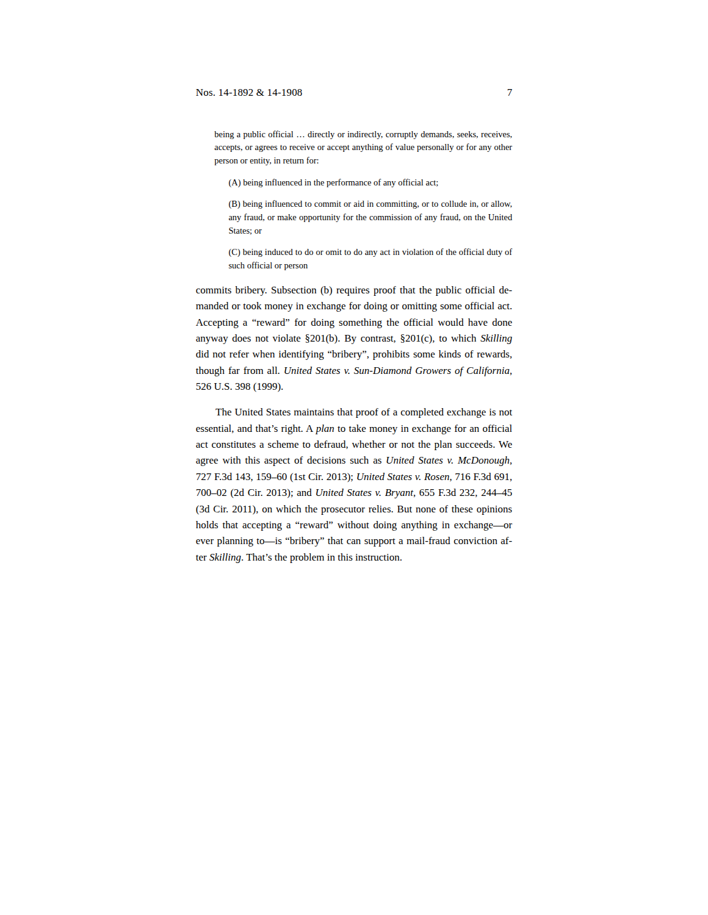Nos. 14‑1892 & 14‑1908 7
being a public official … directly or indirectly, corruptly demands, seeks, receives, accepts, or agrees to receive or accept anything of value personally or for any other person or entity, in return for:
(A) being influenced in the performance of any official act;
(B) being influenced to commit or aid in committing, or to collude in, or allow, any fraud, or make opportunity for the commission of any fraud, on the United States; or
(C) being induced to do or omit to do any act in violation of the official duty of such official or person
commits bribery. Subsection (b) requires proof that the public official demanded or took money in exchange for doing or omitting some official act. Accepting a “reward” for doing something the official would have done anyway does not violate §201(b). By contrast, §201(c), to which Skilling did not refer when identifying “bribery”, prohibits some kinds of rewards, though far from all. United States v. Sun‑Diamond Growers of California, 526 U.S. 398 (1999).
The United States maintains that proof of a completed exchange is not essential, and that’s right. A plan to take money in exchange for an official act constitutes a scheme to defraud, whether or not the plan succeeds. We agree with this aspect of decisions such as United States v. McDonough, 727 F.3d 143, 159–60 (1st Cir. 2013); United States v. Rosen, 716 F.3d 691, 700–02 (2d Cir. 2013); and United States v. Bryant, 655 F.3d 232, 244–45 (3d Cir. 2011), on which the prosecutor relies. But none of these opinions holds that accepting a “reward” without doing anything in exchange—or ever planning to—is “bribery” that can support a mail‑fraud conviction after Skilling. That’s the problem in this instruction.